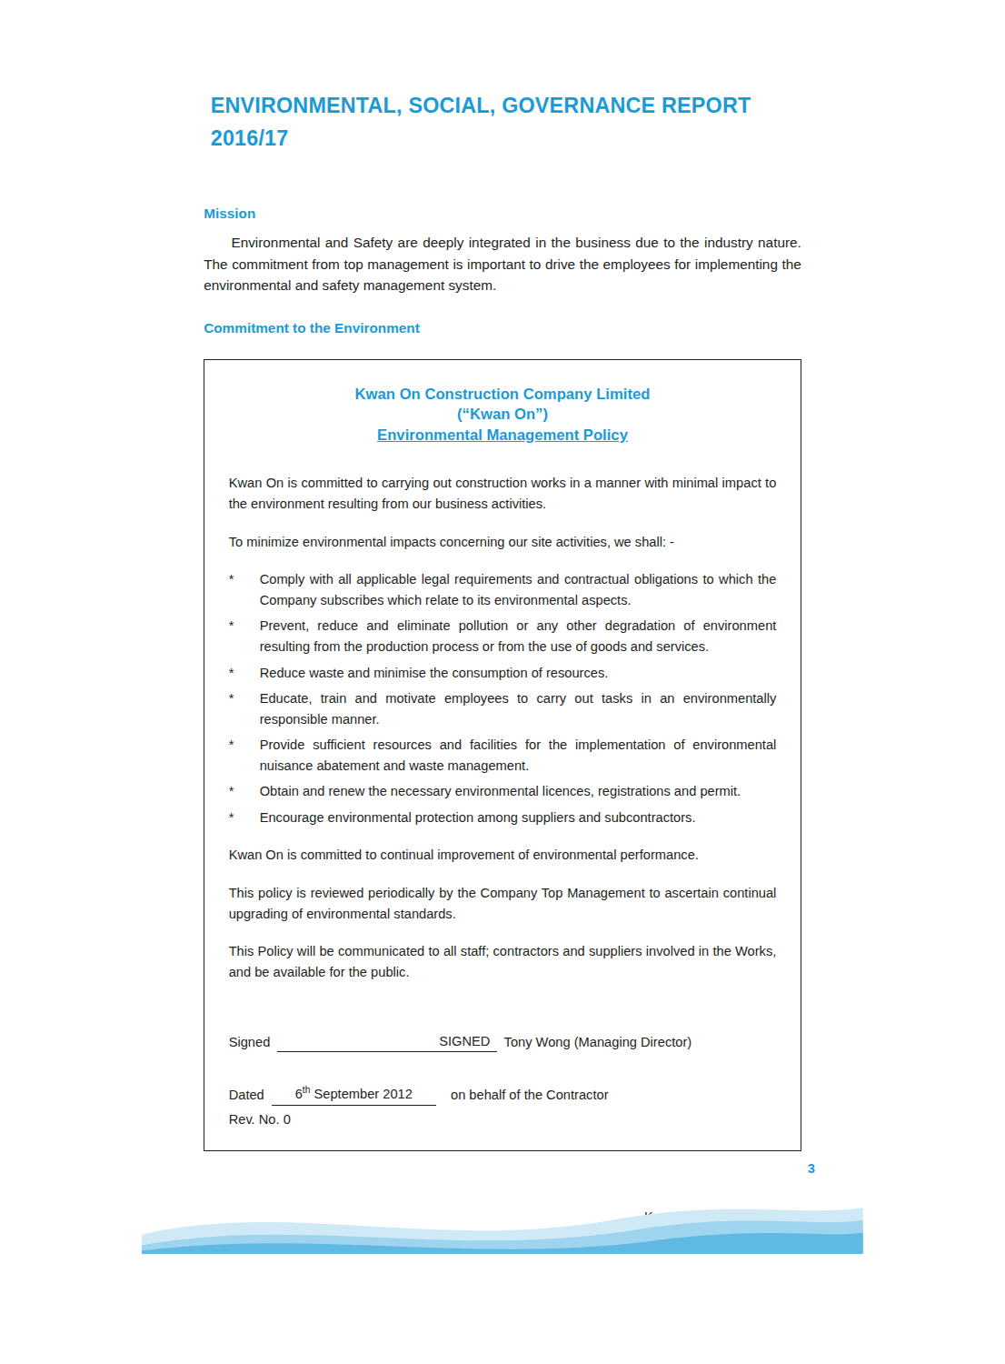ENVIRONMENTAL, SOCIAL, GOVERNANCE REPORT 2016/17
Mission
Environmental and Safety are deeply integrated in the business due to the industry nature. The commitment from top management is important to drive the employees for implementing the environmental and safety management system.
Commitment to the Environment
Kwan On Construction Company Limited
(“Kwan On”)
Environmental Management Policy
Kwan On is committed to carrying out construction works in a manner with minimal impact to the environment resulting from our business activities.
To minimize environmental impacts concerning our site activities, we shall: -
Comply with all applicable legal requirements and contractual obligations to which the Company subscribes which relate to its environmental aspects.
Prevent, reduce and eliminate pollution or any other degradation of environment resulting from the production process or from the use of goods and services.
Reduce waste and minimise the consumption of resources.
Educate, train and motivate employees to carry out tasks in an environmentally responsible manner.
Provide sufficient resources and facilities for the implementation of environmental nuisance abatement and waste management.
Obtain and renew the necessary environmental licences, registrations and permit.
Encourage environmental protection among suppliers and subcontractors.
Kwan On is committed to continual improvement of environmental performance.
This policy is reviewed periodically by the Company Top Management to ascertain continual upgrading of environmental standards.
This Policy will be communicated to all staff; contractors and suppliers involved in the Works, and be available for the public.
Signed SIGNED Tony Wong (Managing Director)
Dated 6th September 2012 on behalf of the Contractor
Rev. No. 0
3
Kwan On Holdings Limited